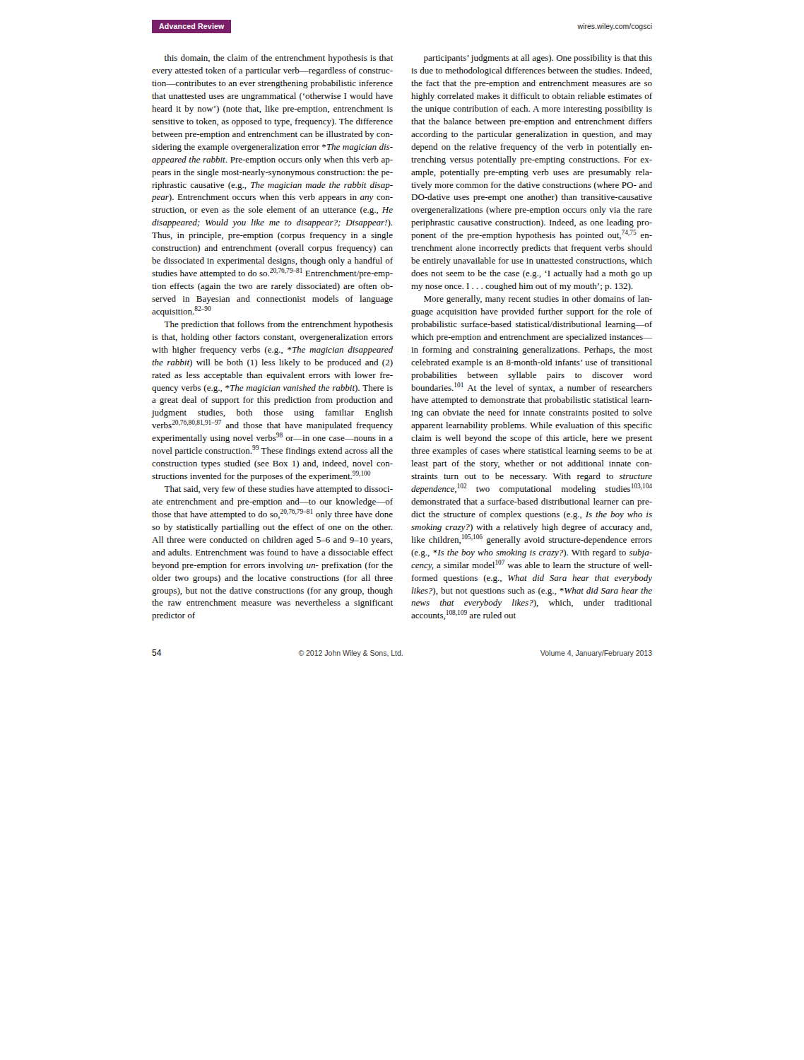Advanced Review
wires.wiley.com/cogsci
this domain, the claim of the entrenchment hypothesis is that every attested token of a particular verb—regardless of construction—contributes to an ever strengthening probabilistic inference that unattested uses are ungrammatical (‘otherwise I would have heard it by now’) (note that, like pre-emption, entrenchment is sensitive to token, as opposed to type, frequency). The difference between pre-emption and entrenchment can be illustrated by considering the example overgeneralization error *The magician disappeared the rabbit. Pre-emption occurs only when this verb appears in the single most-nearly-synonymous construction: the periphrastic causative (e.g., The magician made the rabbit disappear). Entrenchment occurs when this verb appears in any construction, or even as the sole element of an utterance (e.g., He disappeared; Would you like me to disappear?; Disappear!). Thus, in principle, pre-emption (corpus frequency in a single construction) and entrenchment (overall corpus frequency) can be dissociated in experimental designs, though only a handful of studies have attempted to do so.20,76,79–81 Entrenchment/pre-emption effects (again the two are rarely dissociated) are often observed in Bayesian and connectionist models of language acquisition.82–90
The prediction that follows from the entrenchment hypothesis is that, holding other factors constant, overgeneralization errors with higher frequency verbs (e.g., *The magician disappeared the rabbit) will be both (1) less likely to be produced and (2) rated as less acceptable than equivalent errors with lower frequency verbs (e.g., *The magician vanished the rabbit). There is a great deal of support for this prediction from production and judgment studies, both those using familiar English verbs20,76,80,81,91–97 and those that have manipulated frequency experimentally using novel verbs98 or—in one case—nouns in a novel particle construction.99 These findings extend across all the construction types studied (see Box 1) and, indeed, novel constructions invented for the purposes of the experiment.99,100
That said, very few of these studies have attempted to dissociate entrenchment and pre-emption and—to our knowledge—of those that have attempted to do so,20,76,79–81 only three have done so by statistically partialling out the effect of one on the other. All three were conducted on children aged 5–6 and 9–10 years, and adults. Entrenchment was found to have a dissociable effect beyond pre-emption for errors involving un- prefixation (for the older two groups) and the locative constructions (for all three groups), but not the dative constructions (for any group, though the raw entrenchment measure was nevertheless a significant predictor of
participants’ judgments at all ages). One possibility is that this is due to methodological differences between the studies. Indeed, the fact that the pre-emption and entrenchment measures are so highly correlated makes it difficult to obtain reliable estimates of the unique contribution of each. A more interesting possibility is that the balance between pre-emption and entrenchment differs according to the particular generalization in question, and may depend on the relative frequency of the verb in potentially entrenching versus potentially pre-empting constructions. For example, potentially pre-empting verb uses are presumably relatively more common for the dative constructions (where PO- and DO-dative uses pre-empt one another) than transitive-causative overgeneralizations (where pre-emption occurs only via the rare periphrastic causative construction). Indeed, as one leading proponent of the pre-emption hypothesis has pointed out,74,75 entrenchment alone incorrectly predicts that frequent verbs should be entirely unavailable for use in unattested constructions, which does not seem to be the case (e.g., ‘I actually had a moth go up my nose once. I . . . coughed him out of my mouth’; p. 132).
More generally, many recent studies in other domains of language acquisition have provided further support for the role of probabilistic surface-based statistical/distributional learning—of which pre-emption and entrenchment are specialized instances—in forming and constraining generalizations. Perhaps, the most celebrated example is an 8-month-old infants’ use of transitional probabilities between syllable pairs to discover word boundaries.101 At the level of syntax, a number of researchers have attempted to demonstrate that probabilistic statistical learning can obviate the need for innate constraints posited to solve apparent learnability problems. While evaluation of this specific claim is well beyond the scope of this article, here we present three examples of cases where statistical learning seems to be at least part of the story, whether or not additional innate constraints turn out to be necessary. With regard to structure dependence,102 two computational modeling studies103,104 demonstrated that a surface-based distributional learner can predict the structure of complex questions (e.g., Is the boy who is smoking crazy?) with a relatively high degree of accuracy and, like children,105,106 generally avoid structure-dependence errors (e.g., *Is the boy who smoking is crazy?). With regard to subjacency, a similar model107 was able to learn the structure of well-formed questions (e.g., What did Sara hear that everybody likes?), but not questions such as (e.g., *What did Sara hear the news that everybody likes?), which, under traditional accounts,108,109 are ruled out
54
© 2012 John Wiley & Sons, Ltd.
Volume 4, January/February 2013